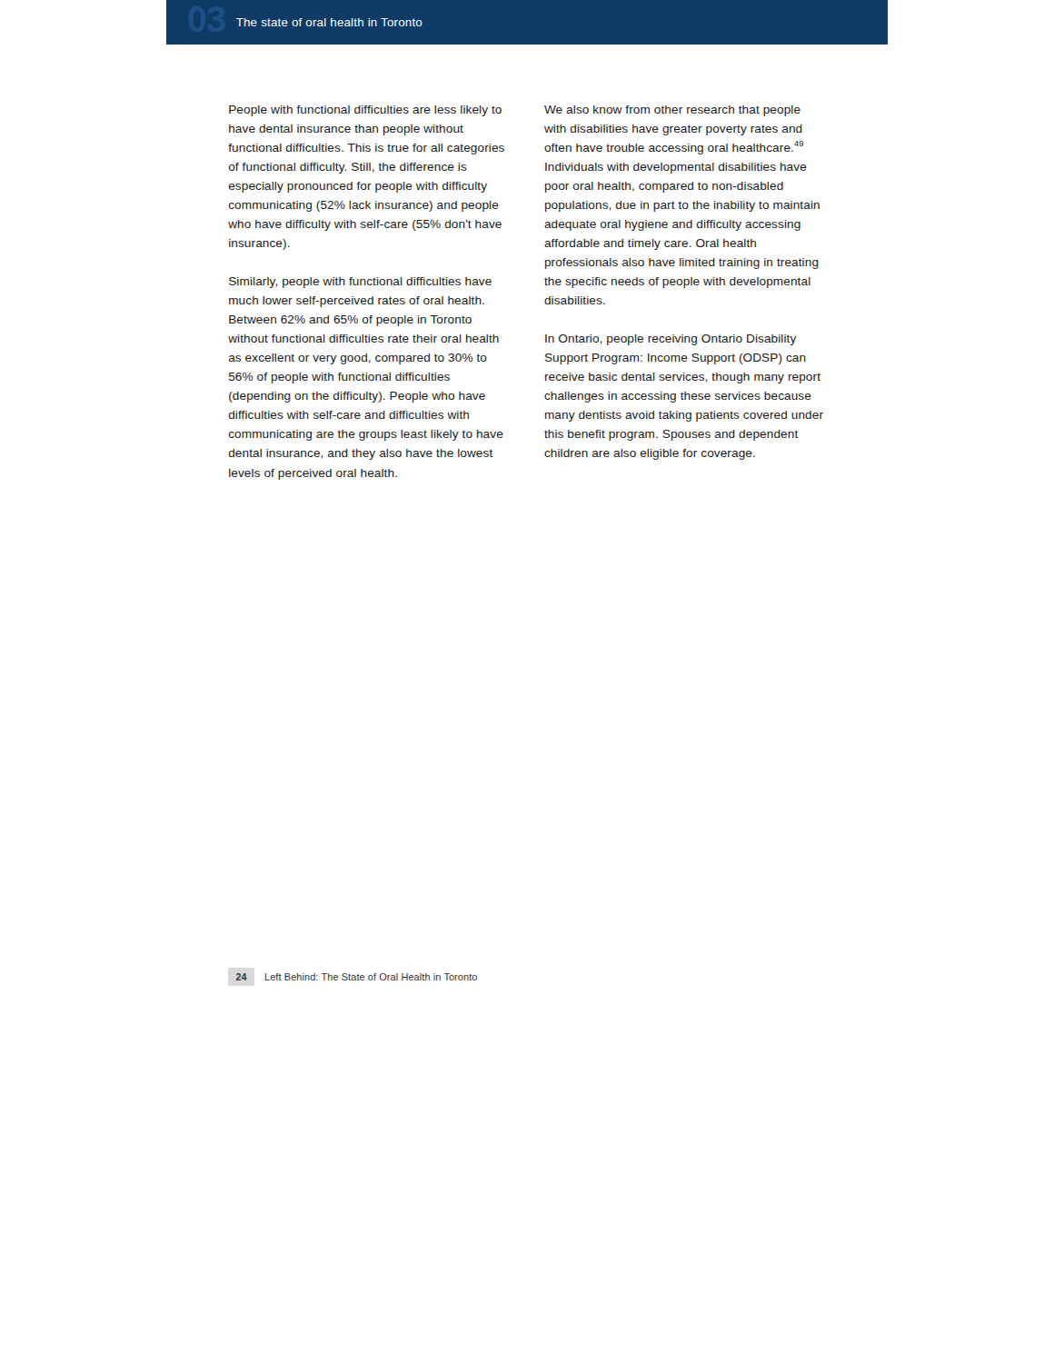03
The state of oral health in Toronto
People with functional difficulties are less likely to have dental insurance than people without functional difficulties. This is true for all categories of functional difficulty. Still, the difference is especially pronounced for people with difficulty communicating (52% lack insurance) and people who have difficulty with self-care (55% don't have insurance).
Similarly, people with functional difficulties have much lower self-perceived rates of oral health. Between 62% and 65% of people in Toronto without functional difficulties rate their oral health as excellent or very good, compared to 30% to 56% of people with functional difficulties (depending on the difficulty). People who have difficulties with self-care and difficulties with communicating are the groups least likely to have dental insurance, and they also have the lowest levels of perceived oral health.
We also know from other research that people with disabilities have greater poverty rates and often have trouble accessing oral healthcare.49 Individuals with developmental disabilities have poor oral health, compared to non-disabled populations, due in part to the inability to maintain adequate oral hygiene and difficulty accessing affordable and timely care. Oral health professionals also have limited training in treating the specific needs of people with developmental disabilities.
In Ontario, people receiving Ontario Disability Support Program: Income Support (ODSP) can receive basic dental services, though many report challenges in accessing these services because many dentists avoid taking patients covered under this benefit program. Spouses and dependent children are also eligible for coverage.
24 Left Behind: The State of Oral Health in Toronto